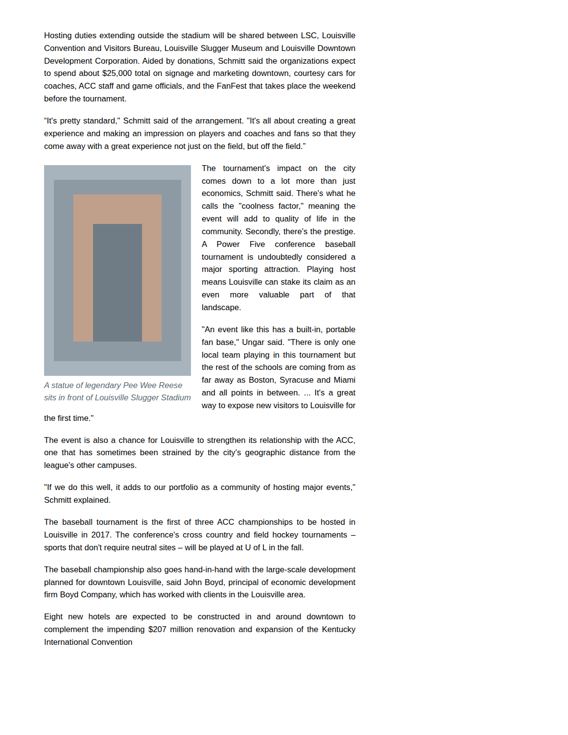Hosting duties extending outside the stadium will be shared between LSC, Louisville Convention and Visitors Bureau, Louisville Slugger Museum and Louisville Downtown Development Corporation. Aided by donations, Schmitt said the organizations expect to spend about $25,000 total on signage and marketing downtown, courtesy cars for coaches, ACC staff and game officials, and the FanFest that takes place the weekend before the tournament.
“It's pretty standard," Schmitt said of the arrangement. "It's all about creating a great experience and making an impression on players and coaches and fans so that they come away with a great experience not just on the field, but off the field.”
A statue of legendary Pee Wee Reese sits in front of Louisville Slugger Stadium
The tournament's impact on the city comes down to a lot more than just economics, Schmitt said. There's what he calls the "coolness factor," meaning the event will add to quality of life in the community. Secondly, there's the prestige. A Power Five conference baseball tournament is undoubtedly considered a major sporting attraction. Playing host means Louisville can stake its claim as an even more valuable part of that landscape.
"An event like this has a built-in, portable fan base," Ungar said. "There is only one local team playing in this tournament but the rest of the schools are coming from as far away as Boston, Syracuse and Miami and all points in between. ... It's a great way to expose new visitors to Louisville for the first time."
The event is also a chance for Louisville to strengthen its relationship with the ACC, one that has sometimes been strained by the city's geographic distance from the league's other campuses.
"If we do this well, it adds to our portfolio as a community of hosting major events," Schmitt explained.
The baseball tournament is the first of three ACC championships to be hosted in Louisville in 2017. The conference's cross country and field hockey tournaments – sports that don't require neutral sites – will be played at U of L in the fall.
The baseball championship also goes hand-in-hand with the large-scale development planned for downtown Louisville, said John Boyd, principal of economic development firm Boyd Company, which has worked with clients in the Louisville area.
Eight new hotels are expected to be constructed in and around downtown to complement the impending $207 million renovation and expansion of the Kentucky International Convention